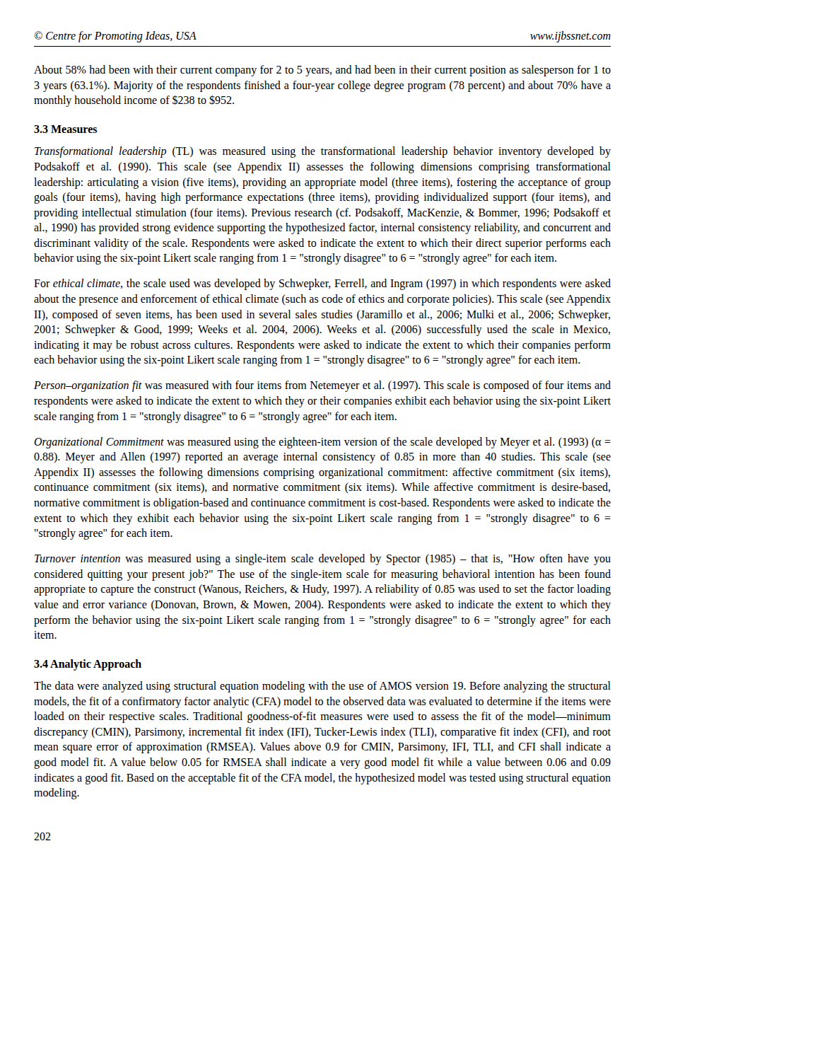© Centre for Promoting Ideas, USA
www.ijbssnet.com
About 58% had been with their current company for 2 to 5 years, and had been in their current position as salesperson for 1 to 3 years (63.1%). Majority of the respondents finished a four-year college degree program (78 percent) and about 70% have a monthly household income of $238 to $952.
3.3 Measures
Transformational leadership (TL) was measured using the transformational leadership behavior inventory developed by Podsakoff et al. (1990). This scale (see Appendix II) assesses the following dimensions comprising transformational leadership: articulating a vision (five items), providing an appropriate model (three items), fostering the acceptance of group goals (four items), having high performance expectations (three items), providing individualized support (four items), and providing intellectual stimulation (four items). Previous research (cf. Podsakoff, MacKenzie, & Bommer, 1996; Podsakoff et al., 1990) has provided strong evidence supporting the hypothesized factor, internal consistency reliability, and concurrent and discriminant validity of the scale. Respondents were asked to indicate the extent to which their direct superior performs each behavior using the six-point Likert scale ranging from 1 = "strongly disagree" to 6 = "strongly agree" for each item.
For ethical climate, the scale used was developed by Schwepker, Ferrell, and Ingram (1997) in which respondents were asked about the presence and enforcement of ethical climate (such as code of ethics and corporate policies). This scale (see Appendix II), composed of seven items, has been used in several sales studies (Jaramillo et al., 2006; Mulki et al., 2006; Schwepker, 2001; Schwepker & Good, 1999; Weeks et al. 2004, 2006). Weeks et al. (2006) successfully used the scale in Mexico, indicating it may be robust across cultures. Respondents were asked to indicate the extent to which their companies perform each behavior using the six-point Likert scale ranging from 1 = "strongly disagree" to 6 = "strongly agree" for each item.
Person–organization fit was measured with four items from Netemeyer et al. (1997). This scale is composed of four items and respondents were asked to indicate the extent to which they or their companies exhibit each behavior using the six-point Likert scale ranging from 1 = "strongly disagree" to 6 = "strongly agree" for each item.
Organizational Commitment was measured using the eighteen-item version of the scale developed by Meyer et al. (1993) (α = 0.88). Meyer and Allen (1997) reported an average internal consistency of 0.85 in more than 40 studies. This scale (see Appendix II) assesses the following dimensions comprising organizational commitment: affective commitment (six items), continuance commitment (six items), and normative commitment (six items). While affective commitment is desire-based, normative commitment is obligation-based and continuance commitment is cost-based. Respondents were asked to indicate the extent to which they exhibit each behavior using the six-point Likert scale ranging from 1 = "strongly disagree" to 6 = "strongly agree" for each item.
Turnover intention was measured using a single-item scale developed by Spector (1985) – that is, "How often have you considered quitting your present job?" The use of the single-item scale for measuring behavioral intention has been found appropriate to capture the construct (Wanous, Reichers, & Hudy, 1997). A reliability of 0.85 was used to set the factor loading value and error variance (Donovan, Brown, & Mowen, 2004). Respondents were asked to indicate the extent to which they perform the behavior using the six-point Likert scale ranging from 1 = "strongly disagree" to 6 = "strongly agree" for each item.
3.4 Analytic Approach
The data were analyzed using structural equation modeling with the use of AMOS version 19. Before analyzing the structural models, the fit of a confirmatory factor analytic (CFA) model to the observed data was evaluated to determine if the items were loaded on their respective scales. Traditional goodness-of-fit measures were used to assess the fit of the model—minimum discrepancy (CMIN), Parsimony, incremental fit index (IFI), Tucker-Lewis index (TLI), comparative fit index (CFI), and root mean square error of approximation (RMSEA). Values above 0.9 for CMIN, Parsimony, IFI, TLI, and CFI shall indicate a good model fit. A value below 0.05 for RMSEA shall indicate a very good model fit while a value between 0.06 and 0.09 indicates a good fit. Based on the acceptable fit of the CFA model, the hypothesized model was tested using structural equation modeling.
202